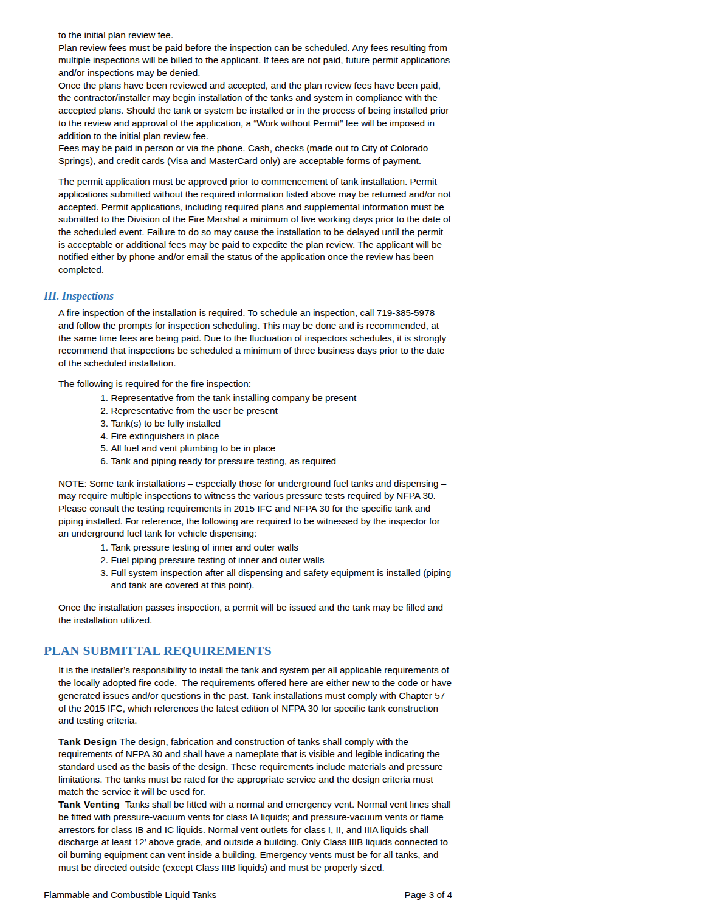to the initial plan review fee.
Plan review fees must be paid before the inspection can be scheduled. Any fees resulting from multiple inspections will be billed to the applicant. If fees are not paid, future permit applications and/or inspections may be denied.
Once the plans have been reviewed and accepted, and the plan review fees have been paid, the contractor/installer may begin installation of the tanks and system in compliance with the accepted plans. Should the tank or system be installed or in the process of being installed prior to the review and approval of the application, a “Work without Permit” fee will be imposed in addition to the initial plan review fee.
Fees may be paid in person or via the phone. Cash, checks (made out to City of Colorado Springs), and credit cards (Visa and MasterCard only) are acceptable forms of payment.
The permit application must be approved prior to commencement of tank installation. Permit applications submitted without the required information listed above may be returned and/or not accepted. Permit applications, including required plans and supplemental information must be submitted to the Division of the Fire Marshal a minimum of five working days prior to the date of the scheduled event. Failure to do so may cause the installation to be delayed until the permit is acceptable or additional fees may be paid to expedite the plan review. The applicant will be notified either by phone and/or email the status of the application once the review has been completed.
III. Inspections
A fire inspection of the installation is required. To schedule an inspection, call 719-385-5978 and follow the prompts for inspection scheduling. This may be done and is recommended, at the same time fees are being paid. Due to the fluctuation of inspectors schedules, it is strongly recommend that inspections be scheduled a minimum of three business days prior to the date of the scheduled installation.
The following is required for the fire inspection:
Representative from the tank installing company be present
Representative from the user be present
Tank(s) to be fully installed
Fire extinguishers in place
All fuel and vent plumbing to be in place
Tank and piping ready for pressure testing, as required
NOTE: Some tank installations – especially those for underground fuel tanks and dispensing – may require multiple inspections to witness the various pressure tests required by NFPA 30. Please consult the testing requirements in 2015 IFC and NFPA 30 for the specific tank and piping installed. For reference, the following are required to be witnessed by the inspector for an underground fuel tank for vehicle dispensing:
Tank pressure testing of inner and outer walls
Fuel piping pressure testing of inner and outer walls
Full system inspection after all dispensing and safety equipment is installed (piping and tank are covered at this point).
Once the installation passes inspection, a permit will be issued and the tank may be filled and the installation utilized.
PLAN SUBMITTAL REQUIREMENTS
It is the installer’s responsibility to install the tank and system per all applicable requirements of the locally adopted fire code. The requirements offered here are either new to the code or have generated issues and/or questions in the past. Tank installations must comply with Chapter 57 of the 2015 IFC, which references the latest edition of NFPA 30 for specific tank construction and testing criteria.
Tank Design The design, fabrication and construction of tanks shall comply with the requirements of NFPA 30 and shall have a nameplate that is visible and legible indicating the standard used as the basis of the design. These requirements include materials and pressure limitations. The tanks must be rated for the appropriate service and the design criteria must match the service it will be used for.
Tank Venting Tanks shall be fitted with a normal and emergency vent. Normal vent lines shall be fitted with pressure-vacuum vents for class IA liquids; and pressure-vacuum vents or flame arrestors for class IB and IC liquids. Normal vent outlets for class I, II, and IIIA liquids shall discharge at least 12’ above grade, and outside a building. Only Class IIIB liquids connected to oil burning equipment can vent inside a building. Emergency vents must be for all tanks, and must be directed outside (except Class IIIB liquids) and must be properly sized.
Flammable and Combustible Liquid Tanks
Page 3 of 4